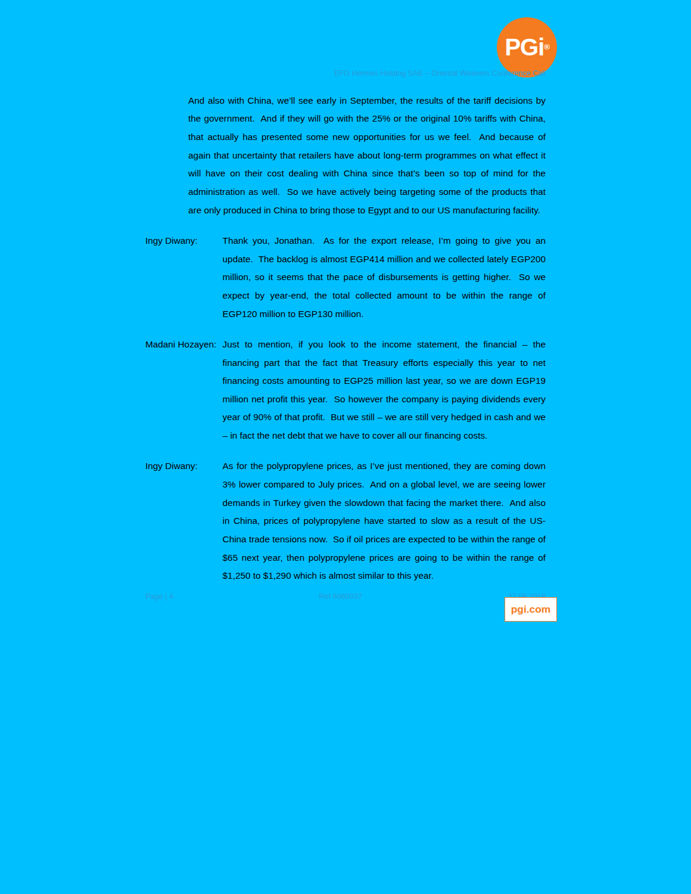PGi®
EFG Hermes Holding SAE – Oriental Weavers Conference Call
And also with China, we’ll see early in September, the results of the tariff decisions by the government. And if they will go with the 25% or the original 10% tariffs with China, that actually has presented some new opportunities for us we feel. And because of again that uncertainty that retailers have about long-term programmes on what effect it will have on their cost dealing with China since that’s been so top of mind for the administration as well. So we have actively being targeting some of the products that are only produced in China to bring those to Egypt and to our US manufacturing facility.
Ingy Diwany:
Thank you, Jonathan. As for the export release, I’m going to give you an update. The backlog is almost EGP414 million and we collected lately EGP200 million, so it seems that the pace of disbursements is getting higher. So we expect by year-end, the total collected amount to be within the range of EGP120 million to EGP130 million.
Madani Hozayen:
Just to mention, if you look to the income statement, the financial – the financing part that the fact that Treasury efforts especially this year to net financing costs amounting to EGP25 million last year, so we are down EGP19 million net profit this year. So however the company is paying dividends every year of 90% of that profit. But we still – we are still very hedged in cash and we – in fact the net debt that we have to cover all our financing costs.
Ingy Diwany:
As for the polypropylene prices, as I’ve just mentioned, they are coming down 3% lower compared to July prices. And on a global level, we are seeing lower demands in Turkey given the slowdown that facing the market there. And also in China, prices of polypropylene have started to slow as a result of the US-China trade tensions now. So if oil prices are expected to be within the range of $65 next year, then polypropylene prices are going to be within the range of $1,250 to $1,290 which is almost similar to this year.
Page | 4
Ref 6060037
27.08.2018
pgi.com